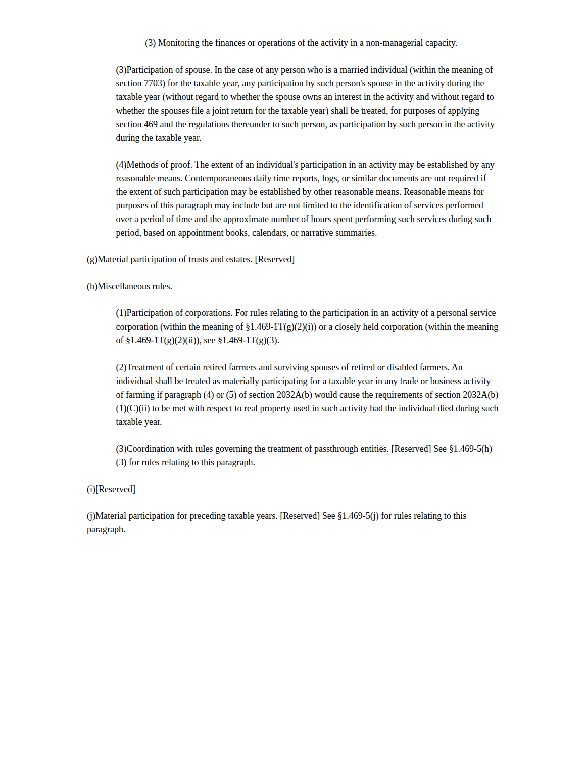(3) Monitoring the finances or operations of the activity in a non-managerial capacity.
(3)Participation of spouse. In the case of any person who is a married individual (within the meaning of section 7703) for the taxable year, any participation by such person's spouse in the activity during the taxable year (without regard to whether the spouse owns an interest in the activity and without regard to whether the spouses file a joint return for the taxable year) shall be treated, for purposes of applying section 469 and the regulations thereunder to such person, as participation by such person in the activity during the taxable year.
(4)Methods of proof. The extent of an individual's participation in an activity may be established by any reasonable means. Contemporaneous daily time reports, logs, or similar documents are not required if the extent of such participation may be established by other reasonable means. Reasonable means for purposes of this paragraph may include but are not limited to the identification of services performed over a period of time and the approximate number of hours spent performing such services during such period, based on appointment books, calendars, or narrative summaries.
(g)Material participation of trusts and estates. [Reserved]
(h)Miscellaneous rules.
(1)Participation of corporations. For rules relating to the participation in an activity of a personal service corporation (within the meaning of §1.469-1T(g)(2)(i)) or a closely held corporation (within the meaning of §1.469-1T(g)(2)(ii)), see §1.469-1T(g)(3).
(2)Treatment of certain retired farmers and surviving spouses of retired or disabled farmers. An individual shall be treated as materially participating for a taxable year in any trade or business activity of farming if paragraph (4) or (5) of section 2032A(b) would cause the requirements of section 2032A(b)(1)(C)(ii) to be met with respect to real property used in such activity had the individual died during such taxable year.
(3)Coordination with rules governing the treatment of passthrough entities. [Reserved] See §1.469-5(h)(3) for rules relating to this paragraph.
(i)[Reserved]
(j)Material participation for preceding taxable years. [Reserved] See §1.469-5(j) for rules relating to this paragraph.